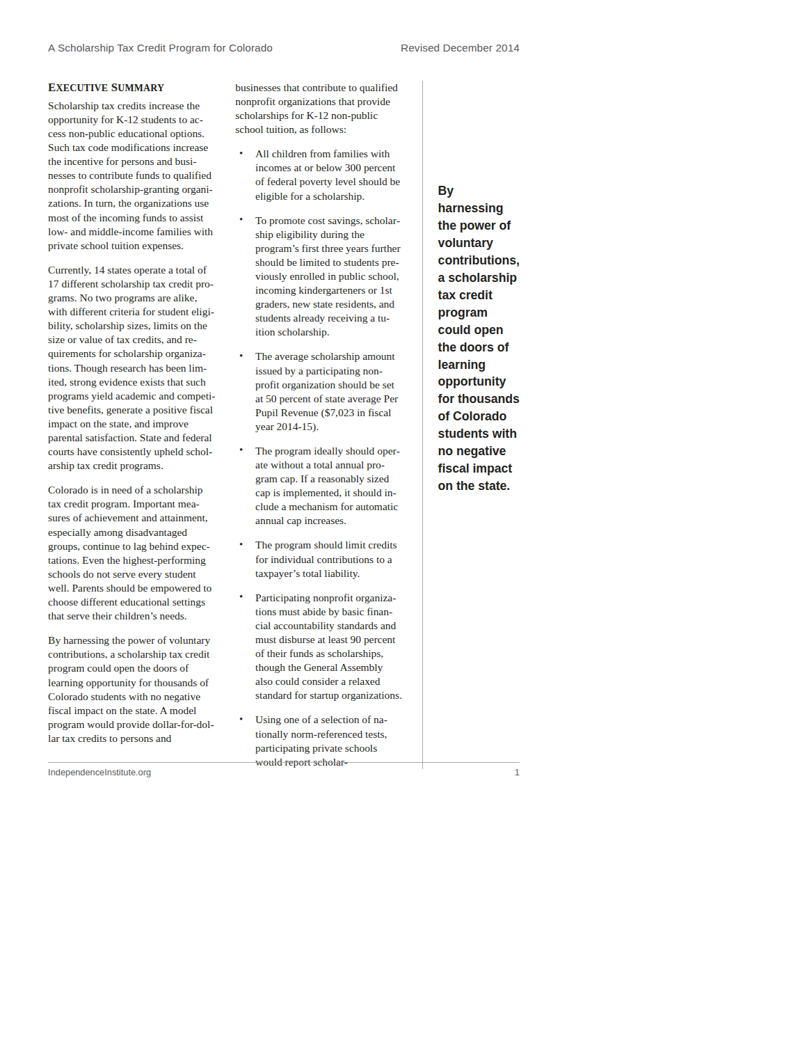A Scholarship Tax Credit Program for Colorado
Revised December 2014
EXECUTIVE SUMMARY
Scholarship tax credits increase the opportunity for K-12 students to access non-public educational options. Such tax code modifications increase the incentive for persons and businesses to contribute funds to qualified nonprofit scholarship-granting organizations. In turn, the organizations use most of the incoming funds to assist low- and middle-income families with private school tuition expenses.
Currently, 14 states operate a total of 17 different scholarship tax credit programs. No two programs are alike, with different criteria for student eligibility, scholarship sizes, limits on the size or value of tax credits, and requirements for scholarship organizations. Though research has been limited, strong evidence exists that such programs yield academic and competitive benefits, generate a positive fiscal impact on the state, and improve parental satisfaction. State and federal courts have consistently upheld scholarship tax credit programs.
Colorado is in need of a scholarship tax credit program. Important measures of achievement and attainment, especially among disadvantaged groups, continue to lag behind expectations. Even the highest-performing schools do not serve every student well. Parents should be empowered to choose different educational settings that serve their children’s needs.
By harnessing the power of voluntary contributions, a scholarship tax credit program could open the doors of learning opportunity for thousands of Colorado students with no negative fiscal impact on the state. A model program would provide dollar-for-dollar tax credits to persons and
businesses that contribute to qualified nonprofit organizations that provide scholarships for K-12 non-public school tuition, as follows:
All children from families with incomes at or below 300 percent of federal poverty level should be eligible for a scholarship.
To promote cost savings, scholarship eligibility during the program’s first three years further should be limited to students previously enrolled in public school, incoming kindergarteners or 1st graders, new state residents, and students already receiving a tuition scholarship.
The average scholarship amount issued by a participating nonprofit organization should be set at 50 percent of state average Per Pupil Revenue ($7,023 in fiscal year 2014-15).
The program ideally should operate without a total annual program cap. If a reasonably sized cap is implemented, it should include a mechanism for automatic annual cap increases.
The program should limit credits for individual contributions to a taxpayer’s total liability.
Participating nonprofit organizations must abide by basic financial accountability standards and must disburse at least 90 percent of their funds as scholarships, though the General Assembly also could consider a relaxed standard for startup organizations.
Using one of a selection of nationally norm-referenced tests, participating private schools would report scholar-
By harnessing the power of voluntary contributions, a scholarship tax credit program could open the doors of learning opportunity for thousands of Colorado students with no negative fiscal impact on the state.
IndependenceInstitute.org
1